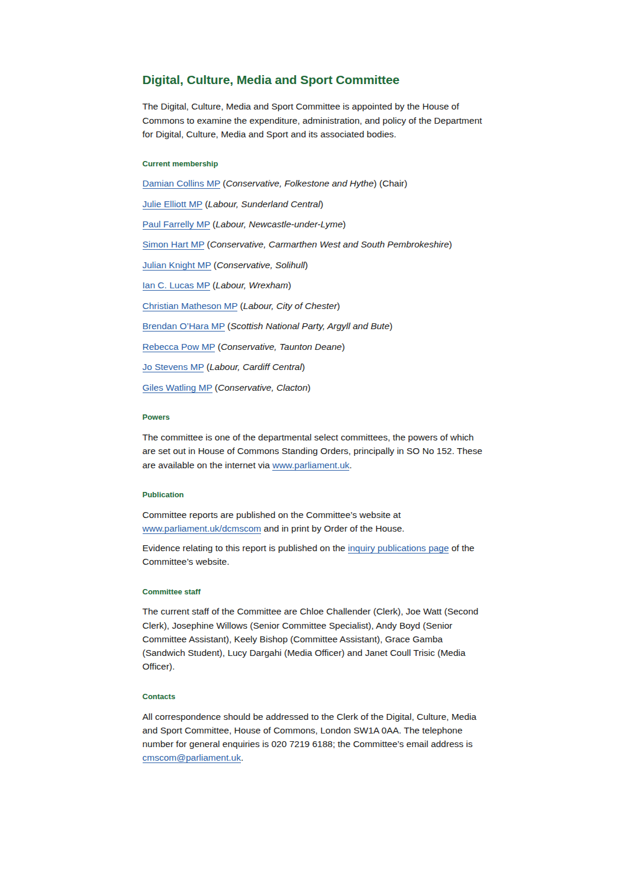Digital, Culture, Media and Sport Committee
The Digital, Culture, Media and Sport Committee is appointed by the House of Commons to examine the expenditure, administration, and policy of the Department for Digital, Culture, Media and Sport and its associated bodies.
Current membership
Damian Collins MP (Conservative, Folkestone and Hythe) (Chair)
Julie Elliott MP (Labour, Sunderland Central)
Paul Farrelly MP (Labour, Newcastle-under-Lyme)
Simon Hart MP (Conservative, Carmarthen West and South Pembrokeshire)
Julian Knight MP (Conservative, Solihull)
Ian C. Lucas MP (Labour, Wrexham)
Christian Matheson MP (Labour, City of Chester)
Brendan O’Hara MP (Scottish National Party, Argyll and Bute)
Rebecca Pow MP (Conservative, Taunton Deane)
Jo Stevens MP (Labour, Cardiff Central)
Giles Watling MP (Conservative, Clacton)
Powers
The committee is one of the departmental select committees, the powers of which are set out in House of Commons Standing Orders, principally in SO No 152. These are available on the internet via www.parliament.uk.
Publication
Committee reports are published on the Committee’s website at www.parliament.uk/dcmscom and in print by Order of the House.
Evidence relating to this report is published on the inquiry publications page of the Committee’s website.
Committee staff
The current staff of the Committee are Chloe Challender (Clerk), Joe Watt (Second Clerk), Josephine Willows (Senior Committee Specialist), Andy Boyd (Senior Committee Assistant), Keely Bishop (Committee Assistant), Grace Gamba (Sandwich Student), Lucy Dargahi (Media Officer) and Janet Coull Trisic (Media Officer).
Contacts
All correspondence should be addressed to the Clerk of the Digital, Culture, Media and Sport Committee, House of Commons, London SW1A 0AA. The telephone number for general enquiries is 020 7219 6188; the Committee’s email address is cmscom@parliament.uk.